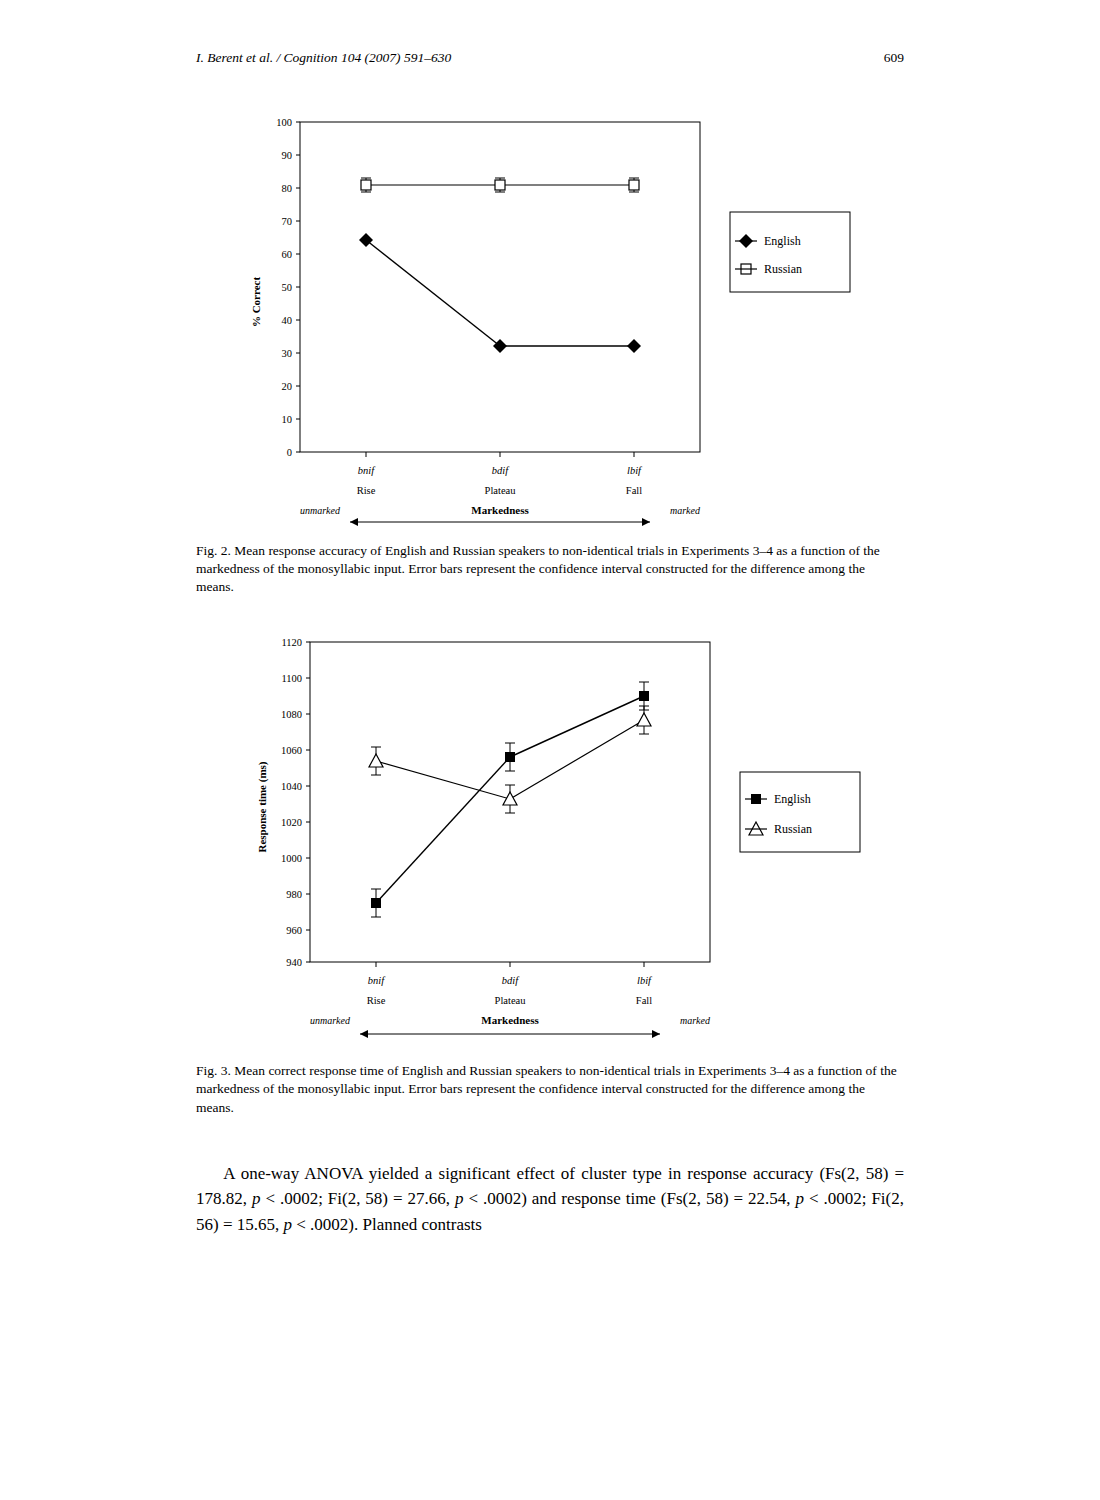I. Berent et al. / Cognition 104 (2007) 591–630 609
100 90 80 70 60 50 40 30 20 10 0 % Correct bnif bdif lbif Rise Plateau Fall unmarked marked Markedness English Russian
Fig. 2. Mean response accuracy of English and Russian speakers to non-identical trials in Experiments 3–4 as a function of the markedness of the monosyllabic input. Error bars represent the confidence interval constructed for the difference among the means.
1120 1100 1080 1060 1040 1020 1000 980 960 940 Response time (ms) bnif bdif lbif Rise Plateau Fall unmarked marked Markedness English Russian
Fig. 3. Mean correct response time of English and Russian speakers to non-identical trials in Experiments 3–4 as a function of the markedness of the monosyllabic input. Error bars represent the confidence interval constructed for the difference among the means.
A one-way ANOVA yielded a significant effect of cluster type in response accuracy (Fs(2, 58) = 178.82, p < .0002; Fi(2, 58) = 27.66, p < .0002) and response time (Fs(2, 58) = 22.54, p < .0002; Fi(2, 56) = 15.65, p < .0002). Planned contrasts